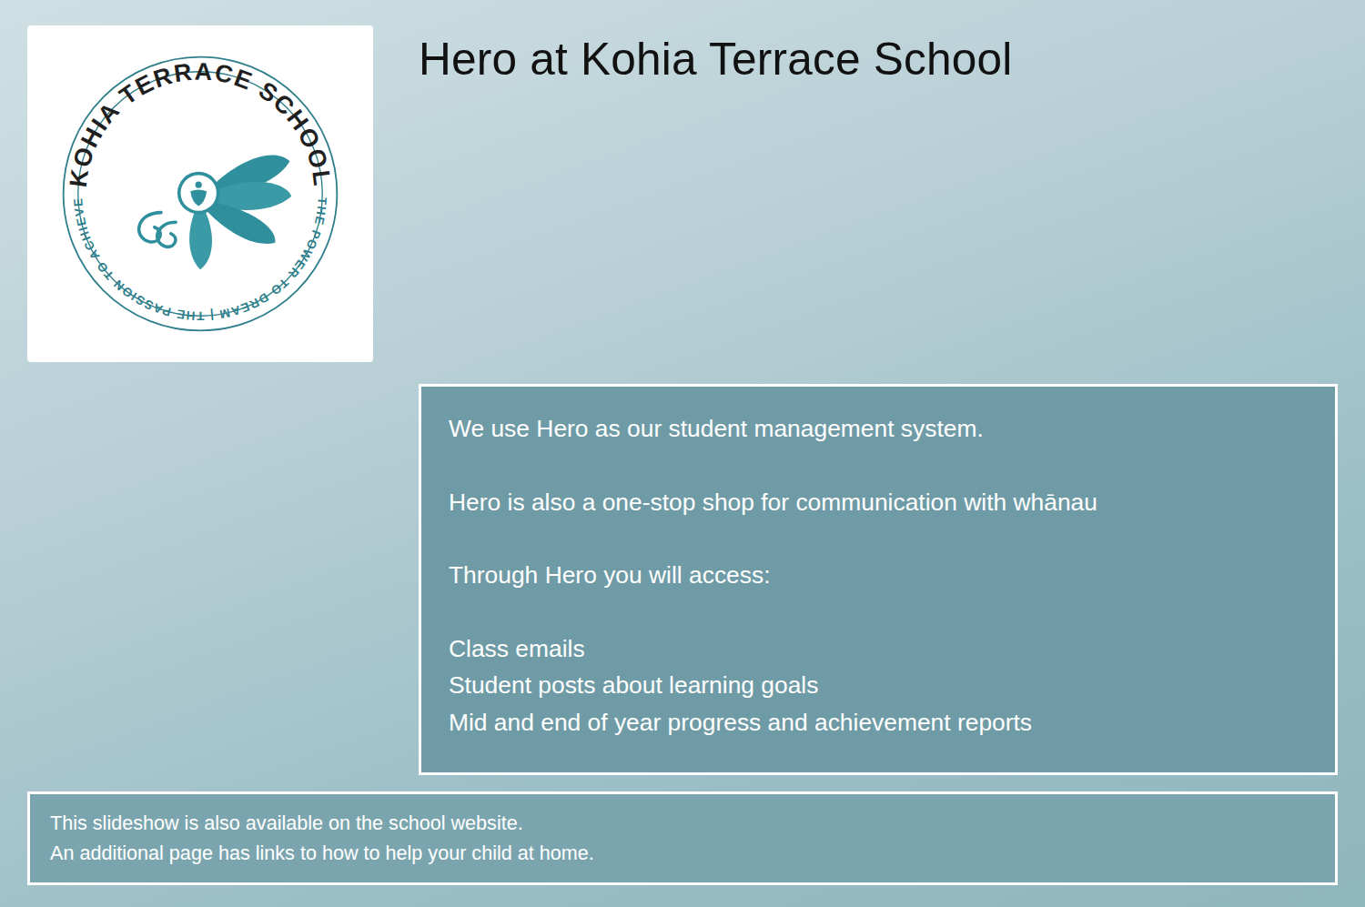KOHIA TERRACE SCHOOL THE POWER TO DREAM | THE PASSION TO ACHIEVE
Hero at Kohia Terrace School
We use Hero as our student management system.
Hero is also a one-stop shop for communication with whānau
Through Hero you will access:
Class emails
Student posts about learning goals
Mid and end of year progress and achievement reports
This slideshow is also available on the school website.
An additional page has links to how to help your child at home.